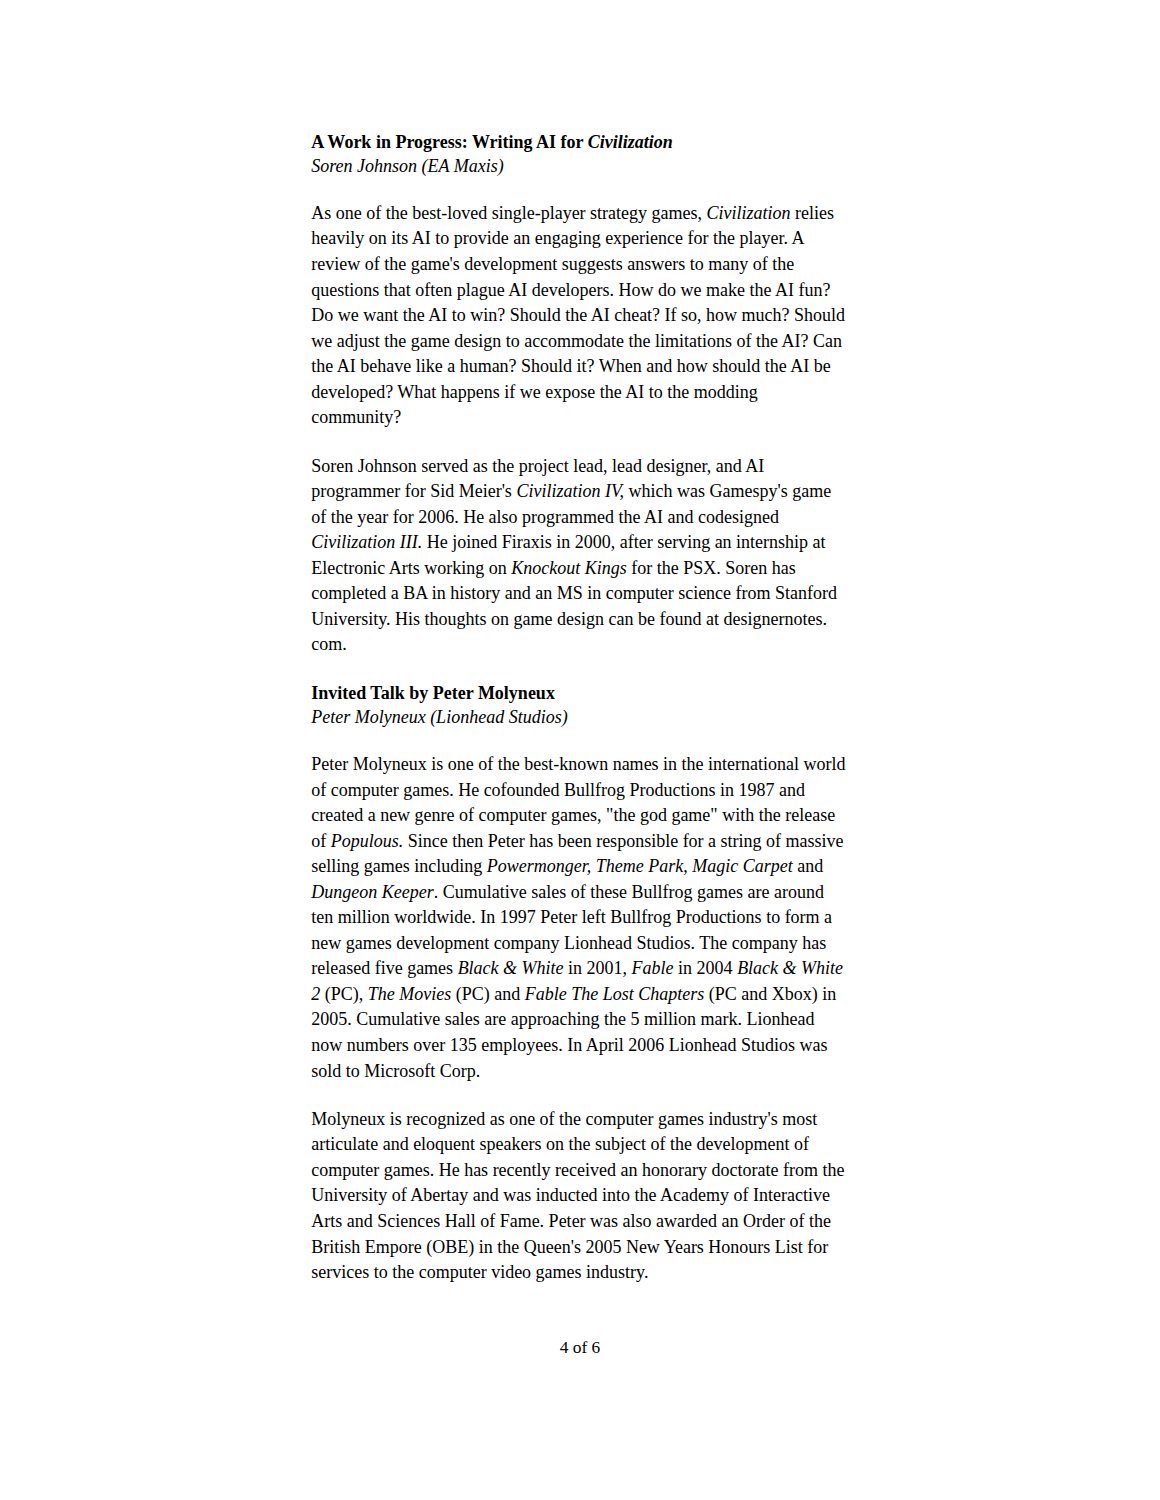A Work in Progress: Writing AI for Civilization
Soren Johnson (EA Maxis)
As one of the best-loved single-player strategy games, Civilization relies heavily on its AI to provide an engaging experience for the player. A review of the game's development suggests answers to many of the questions that often plague AI developers. How do we make the AI fun? Do we want the AI to win? Should the AI cheat? If so, how much? Should we adjust the game design to accommodate the limitations of the AI? Can the AI behave like a human? Should it? When and how should the AI be developed? What happens if we expose the AI to the modding community?
Soren Johnson served as the project lead, lead designer, and AI programmer for Sid Meier's Civilization IV, which was Gamespy's game of the year for 2006. He also programmed the AI and codesigned Civilization III. He joined Firaxis in 2000, after serving an internship at Electronic Arts working on Knockout Kings for the PSX. Soren has completed a BA in history and an MS in computer science from Stanford University. His thoughts on game design can be found at designernotes. com.
Invited Talk by Peter Molyneux
Peter Molyneux (Lionhead Studios)
Peter Molyneux is one of the best-known names in the international world of computer games. He cofounded Bullfrog Productions in 1987 and created a new genre of computer games, "the god game" with the release of Populous. Since then Peter has been responsible for a string of massive selling games including Powermonger, Theme Park, Magic Carpet and Dungeon Keeper. Cumulative sales of these Bullfrog games are around ten million worldwide. In 1997 Peter left Bullfrog Productions to form a new games development company Lionhead Studios. The company has released five games Black & White in 2001, Fable in 2004 Black & White 2 (PC), The Movies (PC) and Fable The Lost Chapters (PC and Xbox) in 2005. Cumulative sales are approaching the 5 million mark. Lionhead now numbers over 135 employees. In April 2006 Lionhead Studios was sold to Microsoft Corp.
Molyneux is recognized as one of the computer games industry's most articulate and eloquent speakers on the subject of the development of computer games. He has recently received an honorary doctorate from the University of Abertay and was inducted into the Academy of Interactive Arts and Sciences Hall of Fame. Peter was also awarded an Order of the British Empore (OBE) in the Queen's 2005 New Years Honours List for services to the computer video games industry.
4 of 6